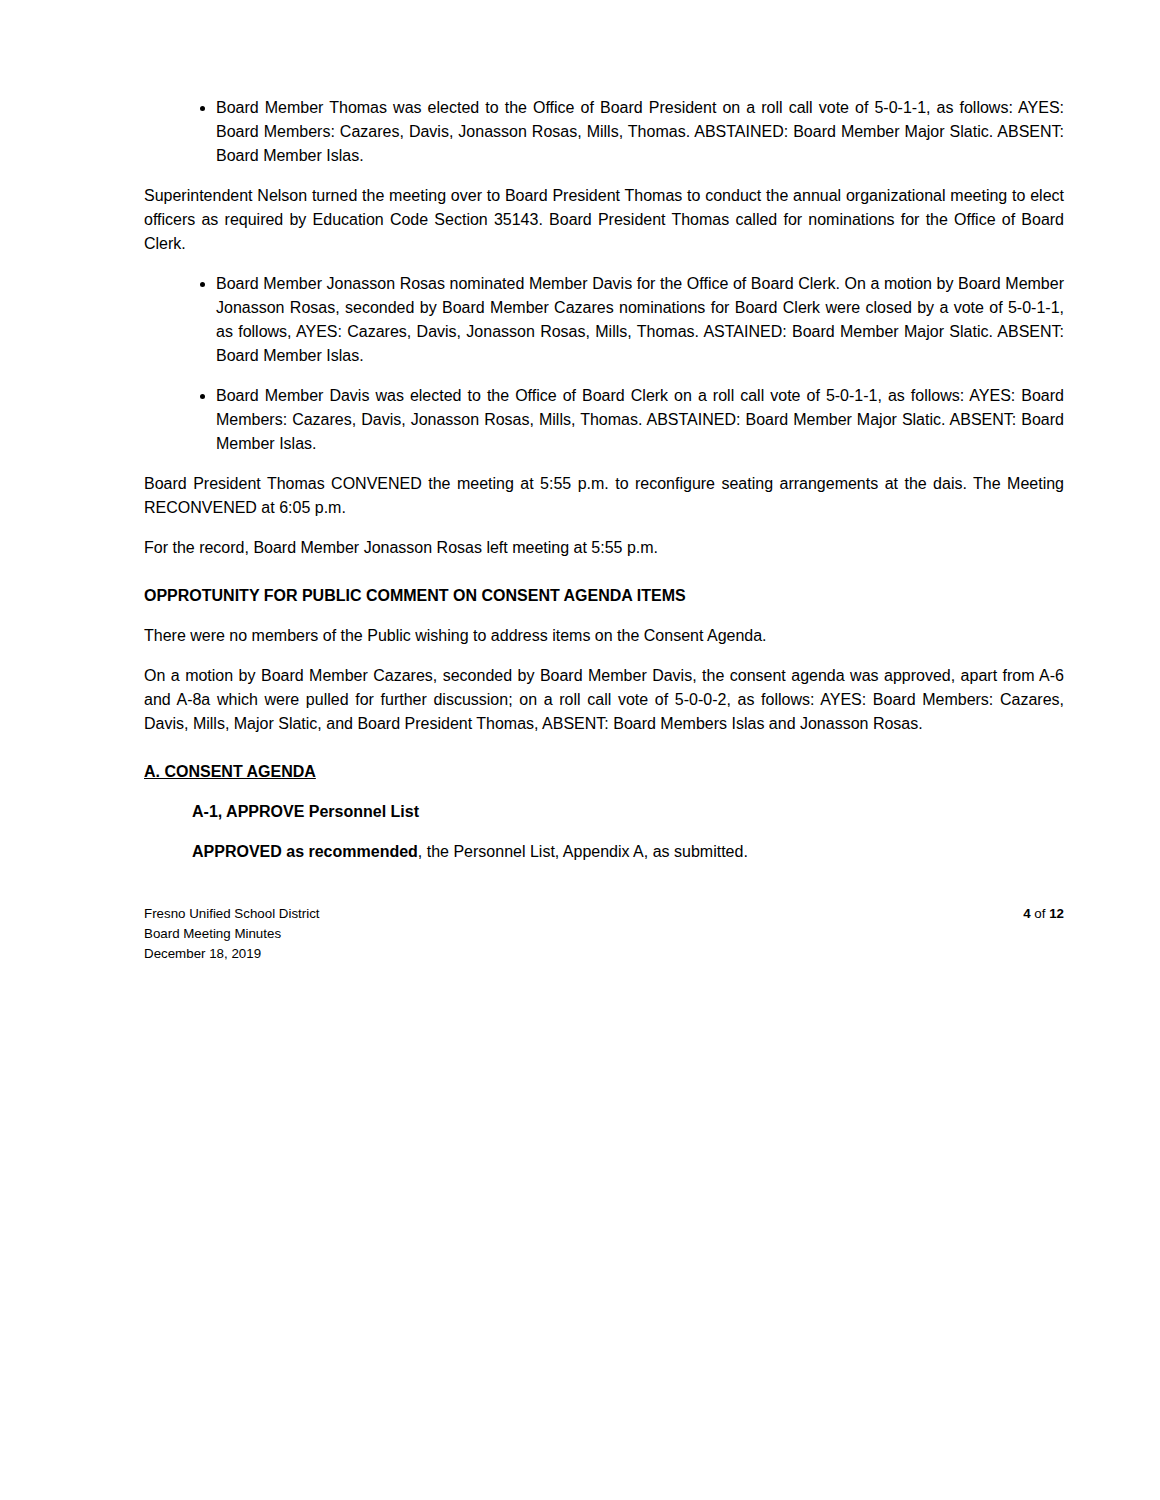Board Member Thomas was elected to the Office of Board President on a roll call vote of 5-0-1-1, as follows: AYES: Board Members: Cazares, Davis, Jonasson Rosas, Mills, Thomas. ABSTAINED: Board Member Major Slatic. ABSENT: Board Member Islas.
Superintendent Nelson turned the meeting over to Board President Thomas to conduct the annual organizational meeting to elect officers as required by Education Code Section 35143. Board President Thomas called for nominations for the Office of Board Clerk.
Board Member Jonasson Rosas nominated Member Davis for the Office of Board Clerk. On a motion by Board Member Jonasson Rosas, seconded by Board Member Cazares nominations for Board Clerk were closed by a vote of 5-0-1-1, as follows, AYES: Cazares, Davis, Jonasson Rosas, Mills, Thomas. ASTAINED: Board Member Major Slatic. ABSENT: Board Member Islas.
Board Member Davis was elected to the Office of Board Clerk on a roll call vote of 5-0-1-1, as follows: AYES: Board Members: Cazares, Davis, Jonasson Rosas, Mills, Thomas. ABSTAINED: Board Member Major Slatic. ABSENT: Board Member Islas.
Board President Thomas CONVENED the meeting at 5:55 p.m. to reconfigure seating arrangements at the dais. The Meeting RECONVENED at 6:05 p.m.
For the record, Board Member Jonasson Rosas left meeting at 5:55 p.m.
OPPROTUNITY FOR PUBLIC COMMENT ON CONSENT AGENDA ITEMS
There were no members of the Public wishing to address items on the Consent Agenda.
On a motion by Board Member Cazares, seconded by Board Member Davis, the consent agenda was approved, apart from A-6 and A-8a which were pulled for further discussion; on a roll call vote of 5-0-0-2, as follows: AYES: Board Members: Cazares, Davis, Mills, Major Slatic, and Board President Thomas, ABSENT: Board Members Islas and Jonasson Rosas.
A. CONSENT AGENDA
A-1, APPROVE Personnel List
APPROVED as recommended, the Personnel List, Appendix A, as submitted.
Fresno Unified School District
Board Meeting Minutes
December 18, 2019
4 of 12